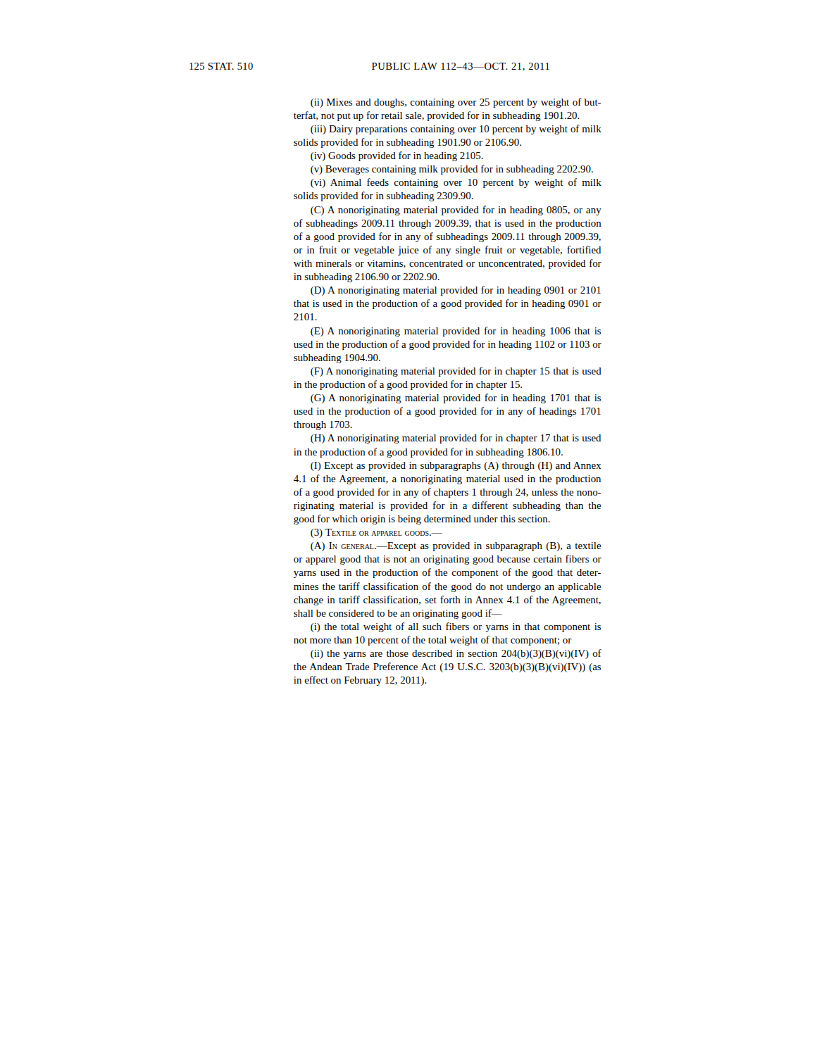125 STAT. 510
PUBLIC LAW 112–43—OCT. 21, 2011
(ii) Mixes and doughs, containing over 25 percent by weight of butterfat, not put up for retail sale, provided for in subheading 1901.20.
(iii) Dairy preparations containing over 10 percent by weight of milk solids provided for in subheading 1901.90 or 2106.90.
(iv) Goods provided for in heading 2105.
(v) Beverages containing milk provided for in subheading 2202.90.
(vi) Animal feeds containing over 10 percent by weight of milk solids provided for in subheading 2309.90.
(C) A nonoriginating material provided for in heading 0805, or any of subheadings 2009.11 through 2009.39, that is used in the production of a good provided for in any of subheadings 2009.11 through 2009.39, or in fruit or vegetable juice of any single fruit or vegetable, fortified with minerals or vitamins, concentrated or unconcentrated, provided for in subheading 2106.90 or 2202.90.
(D) A nonoriginating material provided for in heading 0901 or 2101 that is used in the production of a good provided for in heading 0901 or 2101.
(E) A nonoriginating material provided for in heading 1006 that is used in the production of a good provided for in heading 1102 or 1103 or subheading 1904.90.
(F) A nonoriginating material provided for in chapter 15 that is used in the production of a good provided for in chapter 15.
(G) A nonoriginating material provided for in heading 1701 that is used in the production of a good provided for in any of headings 1701 through 1703.
(H) A nonoriginating material provided for in chapter 17 that is used in the production of a good provided for in subheading 1806.10.
(I) Except as provided in subparagraphs (A) through (H) and Annex 4.1 of the Agreement, a nonoriginating material used in the production of a good provided for in any of chapters 1 through 24, unless the nonoriginating material is provided for in a different subheading than the good for which origin is being determined under this section.
(3) Textile or apparel goods.—
(A) In general.—Except as provided in subparagraph (B), a textile or apparel good that is not an originating good because certain fibers or yarns used in the production of the component of the good that determines the tariff classification of the good do not undergo an applicable change in tariff classification, set forth in Annex 4.1 of the Agreement, shall be considered to be an originating good if—
(i) the total weight of all such fibers or yarns in that component is not more than 10 percent of the total weight of that component; or
(ii) the yarns are those described in section 204(b)(3)(B)(vi)(IV) of the Andean Trade Preference Act (19 U.S.C. 3203(b)(3)(B)(vi)(IV)) (as in effect on February 12, 2011).